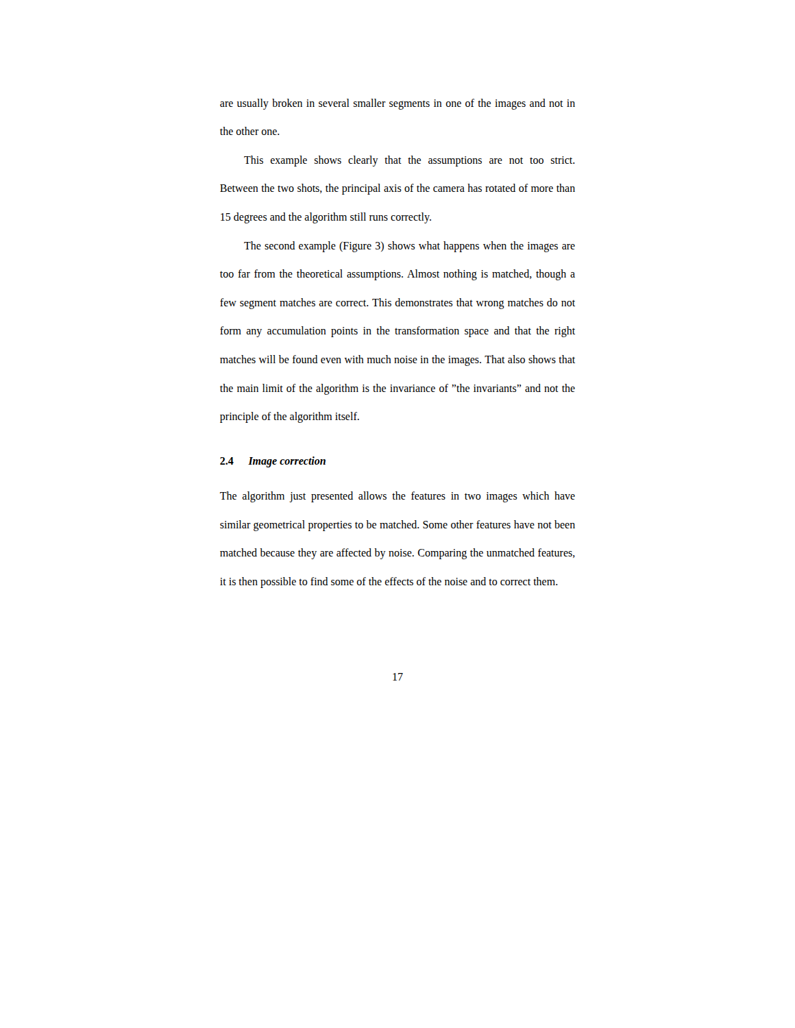are usually broken in several smaller segments in one of the images and not in the other one.
This example shows clearly that the assumptions are not too strict. Between the two shots, the principal axis of the camera has rotated of more than 15 degrees and the algorithm still runs correctly.
The second example (Figure 3) shows what happens when the images are too far from the theoretical assumptions. Almost nothing is matched, though a few segment matches are correct. This demonstrates that wrong matches do not form any accumulation points in the transformation space and that the right matches will be found even with much noise in the images. That also shows that the main limit of the algorithm is the invariance of ”the invariants” and not the principle of the algorithm itself.
2.4 Image correction
The algorithm just presented allows the features in two images which have similar geometrical properties to be matched. Some other features have not been matched because they are affected by noise. Comparing the unmatched features, it is then possible to find some of the effects of the noise and to correct them.
17